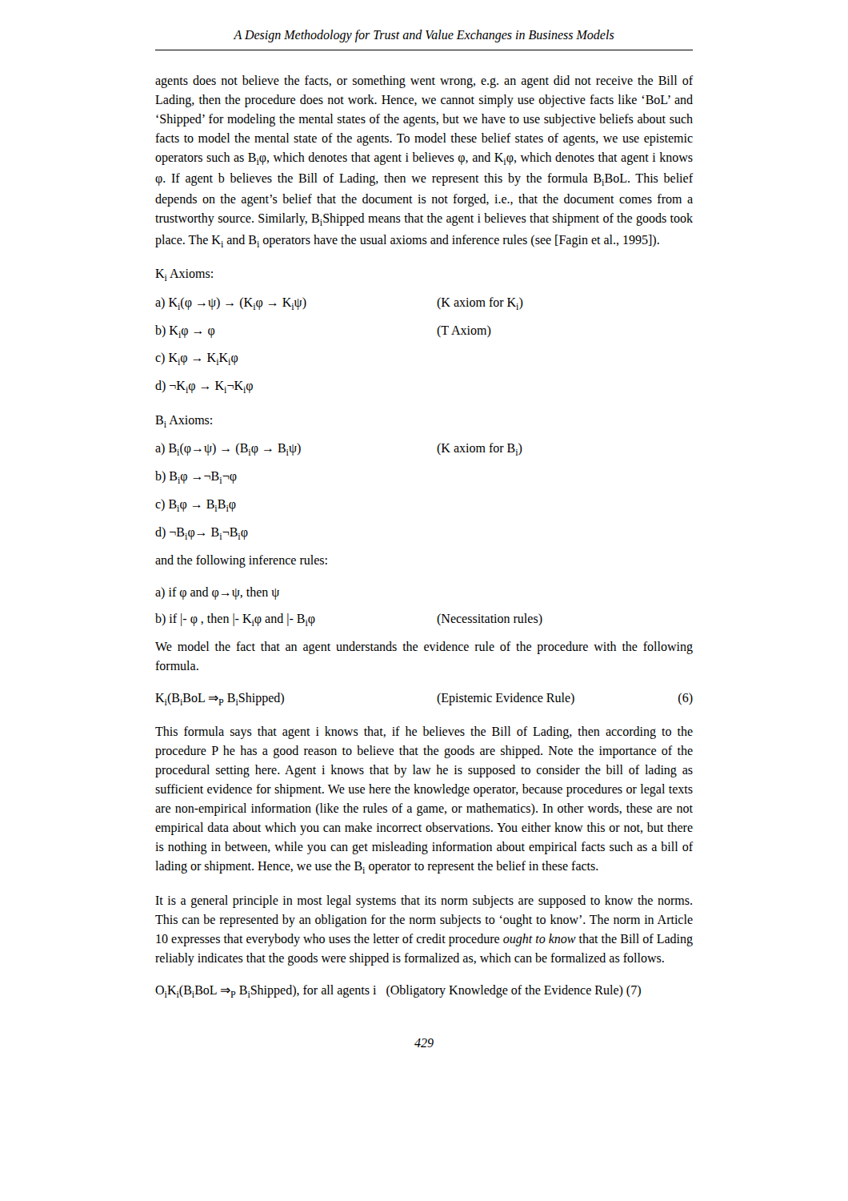A Design Methodology for Trust and Value Exchanges in Business Models
agents does not believe the facts, or something went wrong, e.g. an agent did not receive the Bill of Lading, then the procedure does not work. Hence, we cannot simply use objective facts like ‘BoL’ and ‘Shipped’ for modeling the mental states of the agents, but we have to use subjective beliefs about such facts to model the mental state of the agents. To model these belief states of agents, we use epistemic operators such as Biφ, which denotes that agent i believes φ, and Kiφ, which denotes that agent i knows φ. If agent b believes the Bill of Lading, then we represent this by the formula BiBoL. This belief depends on the agent’s belief that the document is not forged, i.e., that the document comes from a trustworthy source. Similarly, BiShipped means that the agent i believes that shipment of the goods took place. The Ki and Bi operators have the usual axioms and inference rules (see [Fagin et al., 1995]).
Ki Axioms:
a) Ki(φ →ψ) → (Kiφ → Kiψ) (K axiom for Ki)
b) Kiφ → φ (T Axiom)
c) Kiφ → KiKiφ
d) ¬Kiφ → Ki¬Kiφ
Bi Axioms:
a) Bi(φ→ψ) → (Biφ → Biψ) (K axiom for Bi)
b) Biφ →¬Bi¬φ
c) Biφ → BiBiφ
d) ¬Biφ→ Bi¬Biφ
and the following inference rules:
a) if φ and φ→ψ, then ψ
b) if |- φ , then |- Kiφ and |- Biφ (Necessitation rules)
We model the fact that an agent understands the evidence rule of the procedure with the following formula.
Ki(BiBoL ⇒P BiShipped) (Epistemic Evidence Rule) (6)
This formula says that agent i knows that, if he believes the Bill of Lading, then according to the procedure P he has a good reason to believe that the goods are shipped. Note the importance of the procedural setting here. Agent i knows that by law he is supposed to consider the bill of lading as sufficient evidence for shipment. We use here the knowledge operator, because procedures or legal texts are non-empirical information (like the rules of a game, or mathematics). In other words, these are not empirical data about which you can make incorrect observations. You either know this or not, but there is nothing in between, while you can get misleading information about empirical facts such as a bill of lading or shipment. Hence, we use the Bi operator to represent the belief in these facts.
It is a general principle in most legal systems that its norm subjects are supposed to know the norms. This can be represented by an obligation for the norm subjects to ‘ought to know’. The norm in Article 10 expresses that everybody who uses the letter of credit procedure ought to know that the Bill of Lading reliably indicates that the goods were shipped is formalized as, which can be formalized as follows.
OiKi(BiBoL ⇒P BiShipped), for all agents i (Obligatory Knowledge of the Evidence Rule) (7)
429